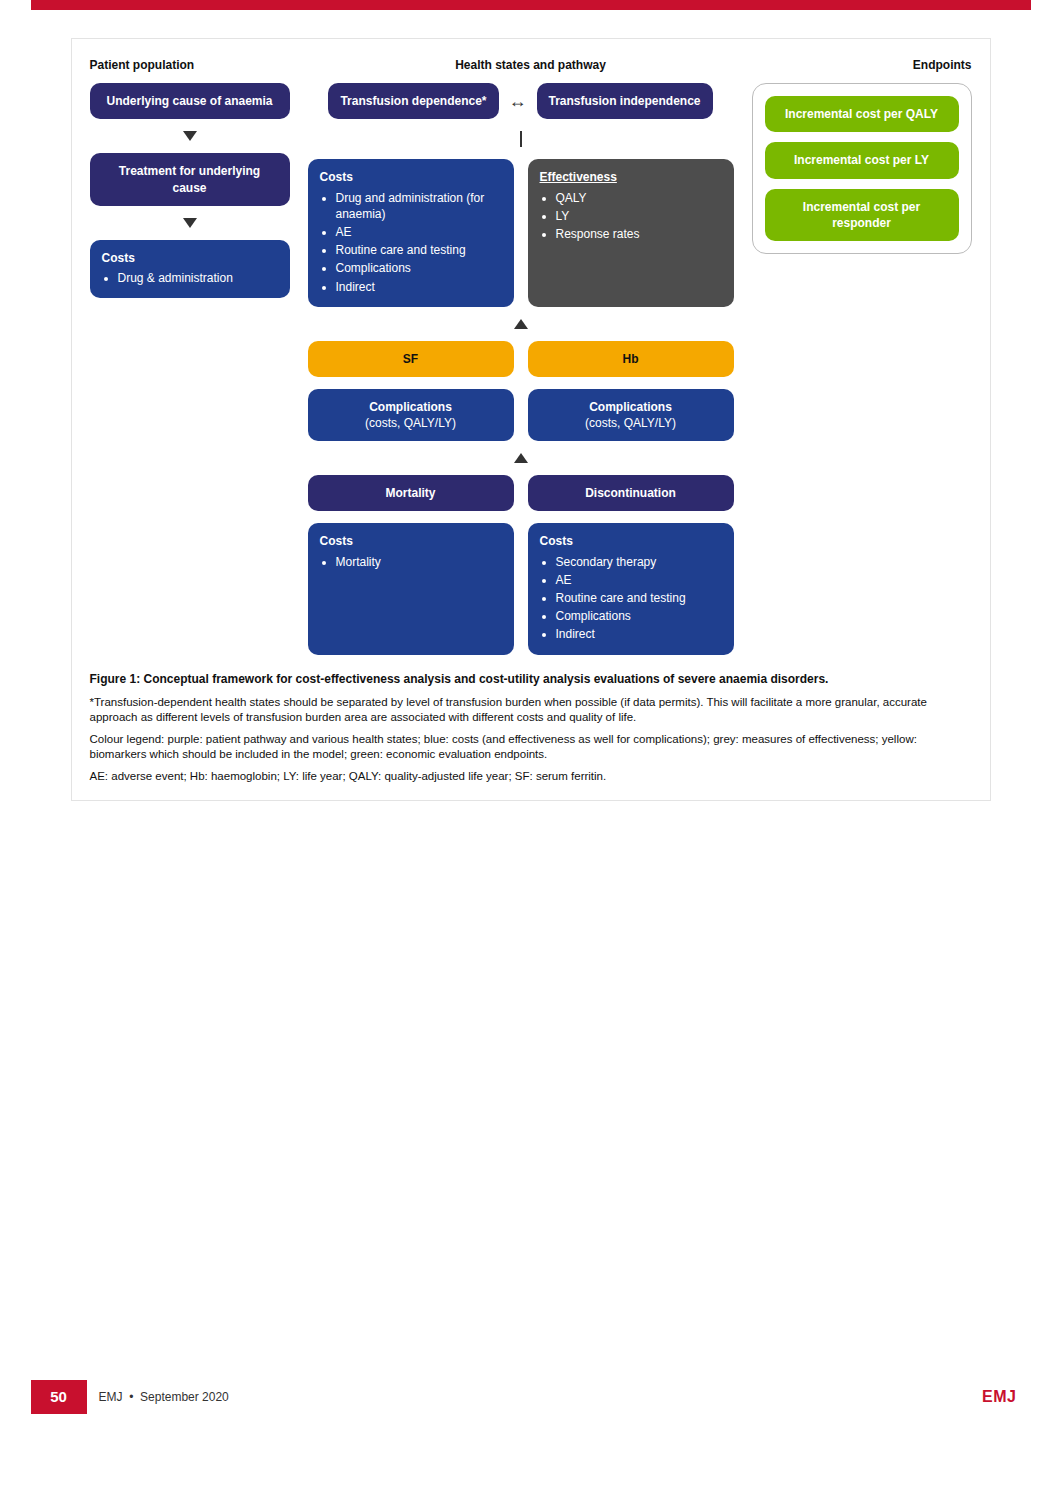Patient population Health states and pathway Endpoints
Underlying cause of anaemia
Treatment for underlying cause
Costs
Drug & administration
Transfusion dependence*
↔
Transfusion independence
Costs
Drug and administration (for anaemia)
AE
Routine care and testing
Complications
Indirect
Effectiveness
QALY
LY
Response rates
SF
Hb
Complications
(costs, QALY/LY)
Complications
(costs, QALY/LY)
Mortality
Discontinuation
Costs
Mortality
Costs
Secondary therapy
AE
Routine care and testing
Complications
Indirect
Incremental cost per QALY
Incremental cost per LY
Incremental cost per responder
Figure 1: Conceptual framework for cost-effectiveness analysis and cost-utility analysis evaluations of severe anaemia disorders.
*Transfusion-dependent health states should be separated by level of transfusion burden when possible (if data permits). This will facilitate a more granular, accurate approach as different levels of transfusion burden area are associated with different costs and quality of life.
Colour legend: purple: patient pathway and various health states; blue: costs (and effectiveness as well for complications); grey: measures of effectiveness; yellow: biomarkers which should be included in the model; green: economic evaluation endpoints.
AE: adverse event; Hb: haemoglobin; LY: life year; QALY: quality-adjusted life year; SF: serum ferritin.
50
EMJ • September 2020
EMJ